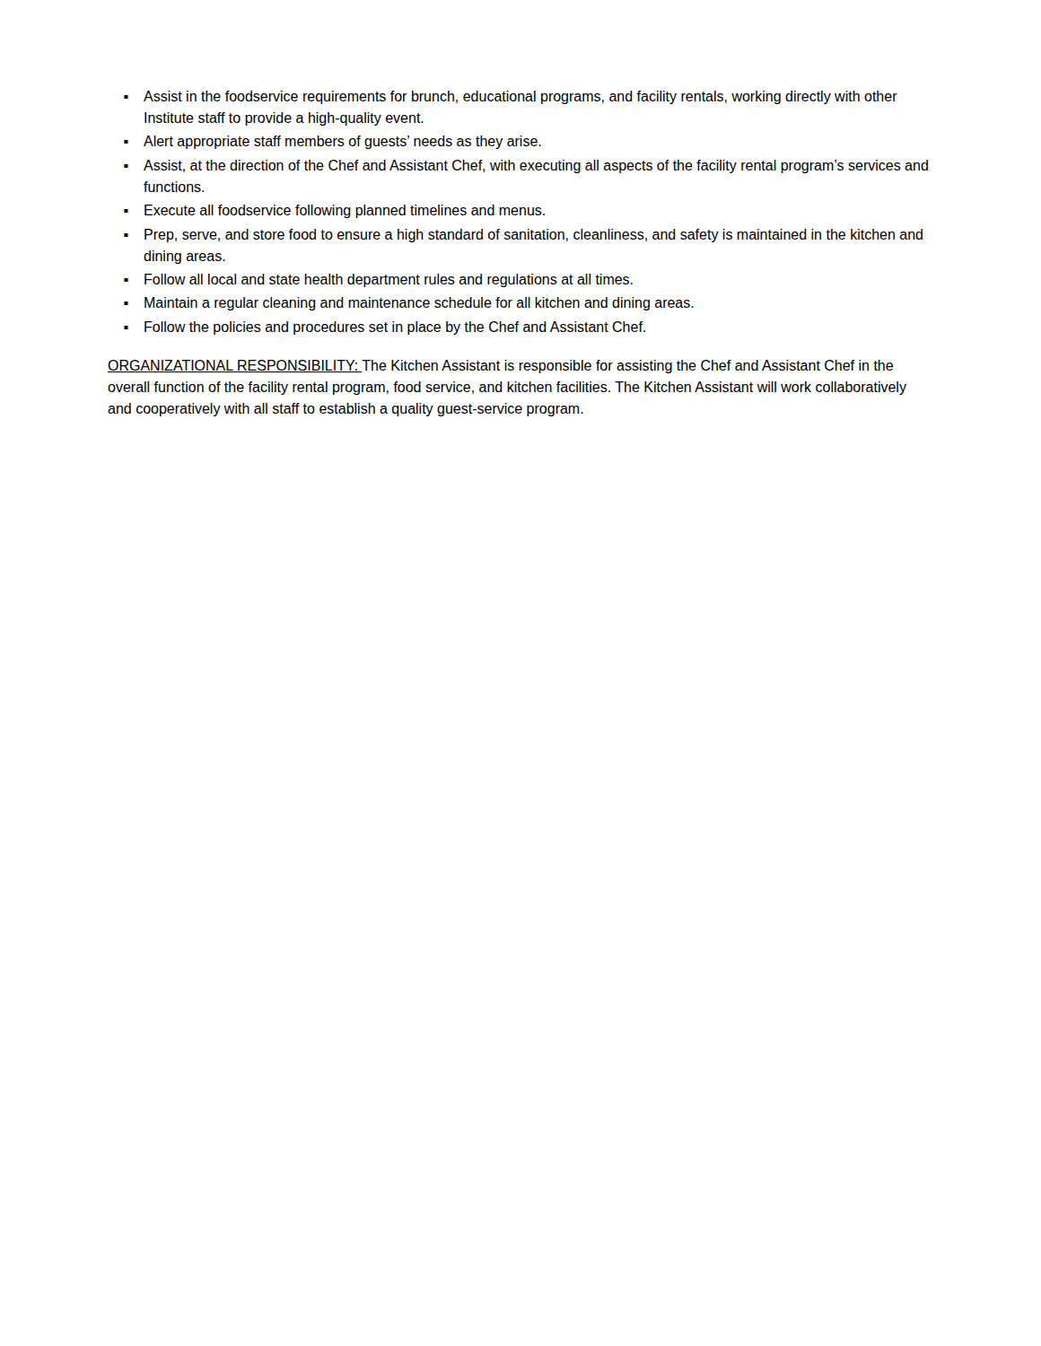Assist in the foodservice requirements for brunch, educational programs, and facility rentals, working directly with other Institute staff to provide a high-quality event.
Alert appropriate staff members of guests’ needs as they arise.
Assist, at the direction of the Chef and Assistant Chef, with executing all aspects of the facility rental program’s services and functions.
Execute all foodservice following planned timelines and menus.
Prep, serve, and store food to ensure a high standard of sanitation, cleanliness, and safety is maintained in the kitchen and dining areas.
Follow all local and state health department rules and regulations at all times.
Maintain a regular cleaning and maintenance schedule for all kitchen and dining areas.
Follow the policies and procedures set in place by the Chef and Assistant Chef.
ORGANIZATIONAL RESPONSIBILITY: The Kitchen Assistant is responsible for assisting the Chef and Assistant Chef in the overall function of the facility rental program, food service, and kitchen facilities. The Kitchen Assistant will work collaboratively and cooperatively with all staff to establish a quality guest-service program.